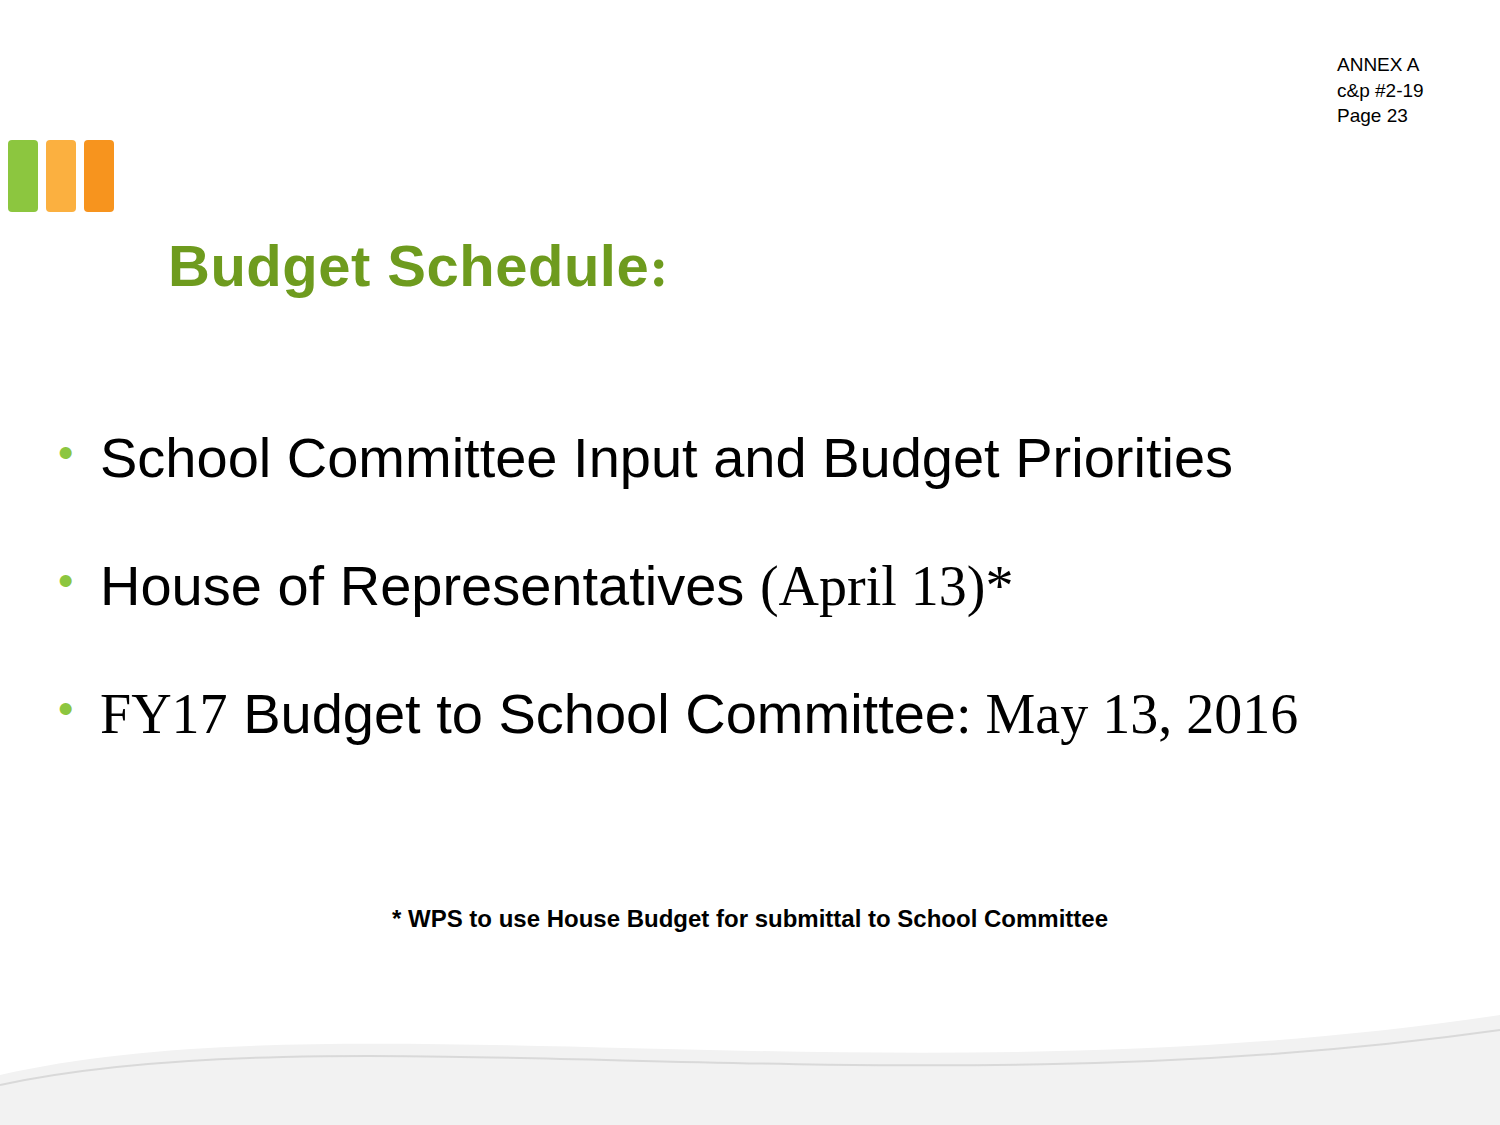ANNEX A
c&p #2-19
Page 23
Budget Schedule:
School Committee Input and Budget Priorities
House of Representatives (April 13)*
FY17 Budget to School Committee: May 13, 2016
* WPS to use House Budget for submittal to School Committee